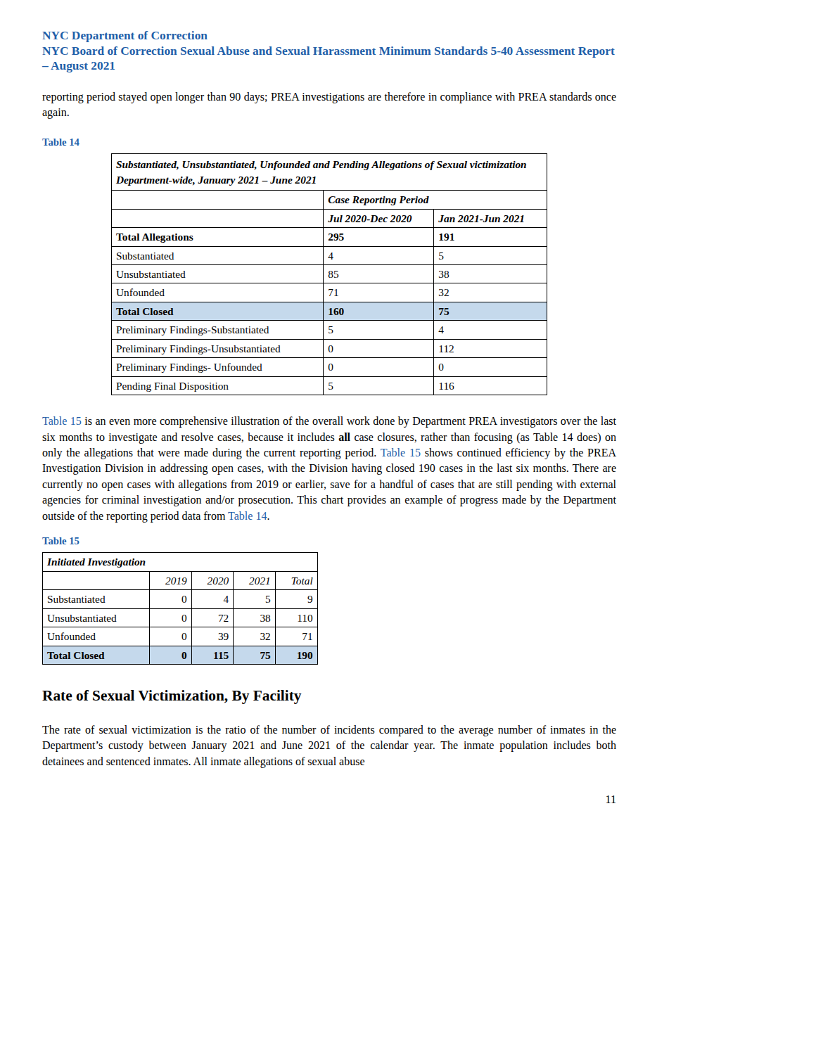NYC Department of Correction
NYC Board of Correction Sexual Abuse and Sexual Harassment Minimum Standards 5-40 Assessment Report – August 2021
reporting period stayed open longer than 90 days; PREA investigations are therefore in compliance with PREA standards once again.
Table 14
| Substantiated, Unsubstantiated, Unfounded and Pending Allegations of Sexual victimization Department-wide, January 2021 – June 2021 |
| | Case Reporting Period |
| | Jul 2020-Dec 2020 | Jan 2021-Jun 2021 |
| Total Allegations | 295 | 191 |
| Substantiated | 4 | 5 |
| Unsubstantiated | 85 | 38 |
| Unfounded | 71 | 32 |
| Total Closed | 160 | 75 |
| Preliminary Findings-Substantiated | 5 | 4 |
| Preliminary Findings-Unsubstantiated | 0 | 112 |
| Preliminary Findings- Unfounded | 0 | 0 |
| Pending Final Disposition | 5 | 116 |
Table 15 is an even more comprehensive illustration of the overall work done by Department PREA investigators over the last six months to investigate and resolve cases, because it includes all case closures, rather than focusing (as Table 14 does) on only the allegations that were made during the current reporting period. Table 15 shows continued efficiency by the PREA Investigation Division in addressing open cases, with the Division having closed 190 cases in the last six months. There are currently no open cases with allegations from 2019 or earlier, save for a handful of cases that are still pending with external agencies for criminal investigation and/or prosecution. This chart provides an example of progress made by the Department outside of the reporting period data from Table 14.
Table 15
| Initiated Investigation |
| | 2019 | 2020 | 2021 | Total |
| Substantiated | 0 | 4 | 5 | 9 |
| Unsubstantiated | 0 | 72 | 38 | 110 |
| Unfounded | 0 | 39 | 32 | 71 |
| Total Closed | 0 | 115 | 75 | 190 |
Rate of Sexual Victimization, By Facility
The rate of sexual victimization is the ratio of the number of incidents compared to the average number of inmates in the Department’s custody between January 2021 and June 2021 of the calendar year. The inmate population includes both detainees and sentenced inmates. All inmate allegations of sexual abuse
11